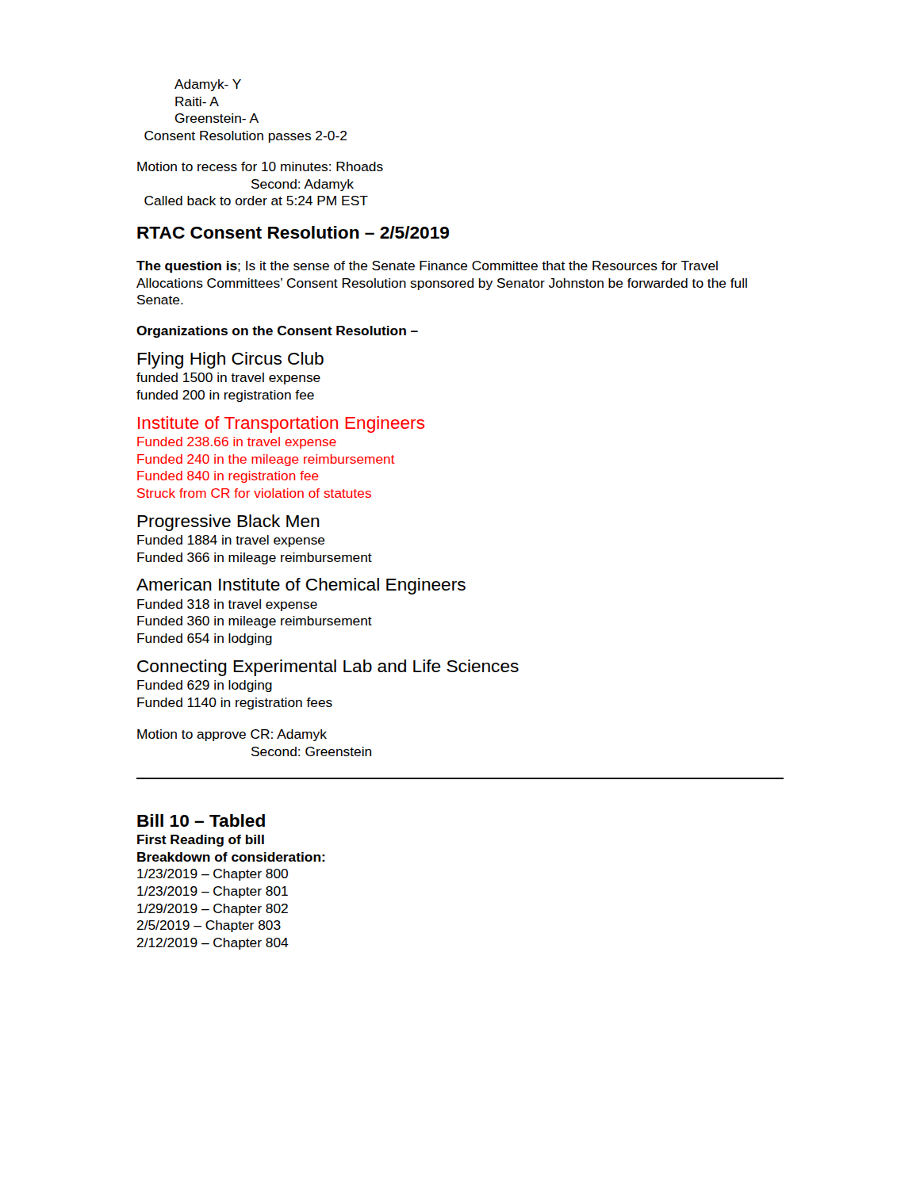Adamyk- Y
Raiti- A
Greenstein- A
Consent Resolution passes 2-0-2
Motion to recess for 10 minutes: Rhoads
Second: Adamyk
Called back to order at 5:24 PM EST
RTAC Consent Resolution – 2/5/2019
The question is; Is it the sense of the Senate Finance Committee that the Resources for Travel Allocations Committees’ Consent Resolution sponsored by Senator Johnston be forwarded to the full Senate.
Organizations on the Consent Resolution –
Flying High Circus Club
funded 1500 in travel expense
funded 200 in registration fee
Institute of Transportation Engineers
Funded 238.66 in travel expense
Funded 240 in the mileage reimbursement
Funded 840 in registration fee
Struck from CR for violation of statutes
Progressive Black Men
Funded 1884 in travel expense
Funded 366 in mileage reimbursement
American Institute of Chemical Engineers
Funded 318 in travel expense
Funded 360 in mileage reimbursement
Funded 654 in lodging
Connecting Experimental Lab and Life Sciences
Funded 629 in lodging
Funded 1140 in registration fees
Motion to approve CR: Adamyk
Second: Greenstein
Bill 10 – Tabled
First Reading of bill
Breakdown of consideration:
1/23/2019 – Chapter 800
1/23/2019 – Chapter 801
1/29/2019 – Chapter 802
2/5/2019 – Chapter 803
2/12/2019 – Chapter 804